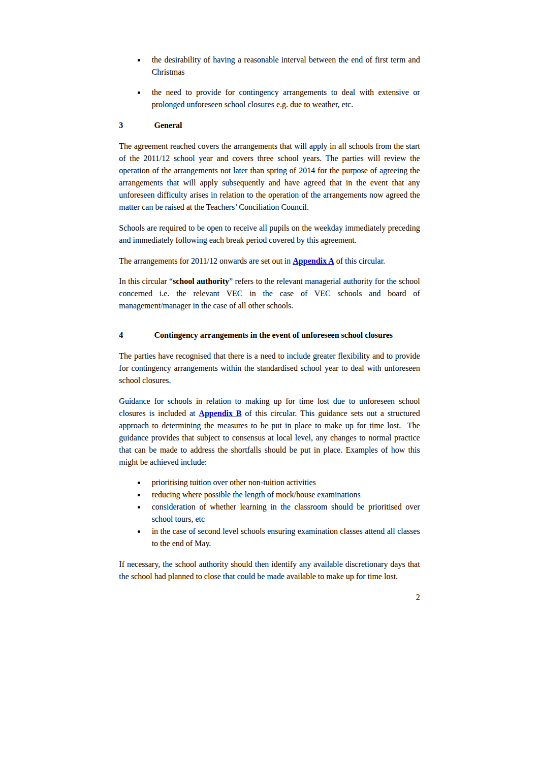the desirability of having a reasonable interval between the end of first term and Christmas
the need to provide for contingency arrangements to deal with extensive or prolonged unforeseen school closures e.g. due to weather, etc.
3 General
The agreement reached covers the arrangements that will apply in all schools from the start of the 2011/12 school year and covers three school years. The parties will review the operation of the arrangements not later than spring of 2014 for the purpose of agreeing the arrangements that will apply subsequently and have agreed that in the event that any unforeseen difficulty arises in relation to the operation of the arrangements now agreed the matter can be raised at the Teachers’ Conciliation Council.
Schools are required to be open to receive all pupils on the weekday immediately preceding and immediately following each break period covered by this agreement.
The arrangements for 2011/12 onwards are set out in Appendix A of this circular.
In this circular “school authority” refers to the relevant managerial authority for the school concerned i.e. the relevant VEC in the case of VEC schools and board of management/manager in the case of all other schools.
4 Contingency arrangements in the event of unforeseen school closures
The parties have recognised that there is a need to include greater flexibility and to provide for contingency arrangements within the standardised school year to deal with unforeseen school closures.
Guidance for schools in relation to making up for time lost due to unforeseen school closures is included at Appendix B of this circular. This guidance sets out a structured approach to determining the measures to be put in place to make up for time lost. The guidance provides that subject to consensus at local level, any changes to normal practice that can be made to address the shortfalls should be put in place. Examples of how this might be achieved include:
prioritising tuition over other non-tuition activities
reducing where possible the length of mock/house examinations
consideration of whether learning in the classroom should be prioritised over school tours, etc
in the case of second level schools ensuring examination classes attend all classes to the end of May.
If necessary, the school authority should then identify any available discretionary days that the school had planned to close that could be made available to make up for time lost.
2